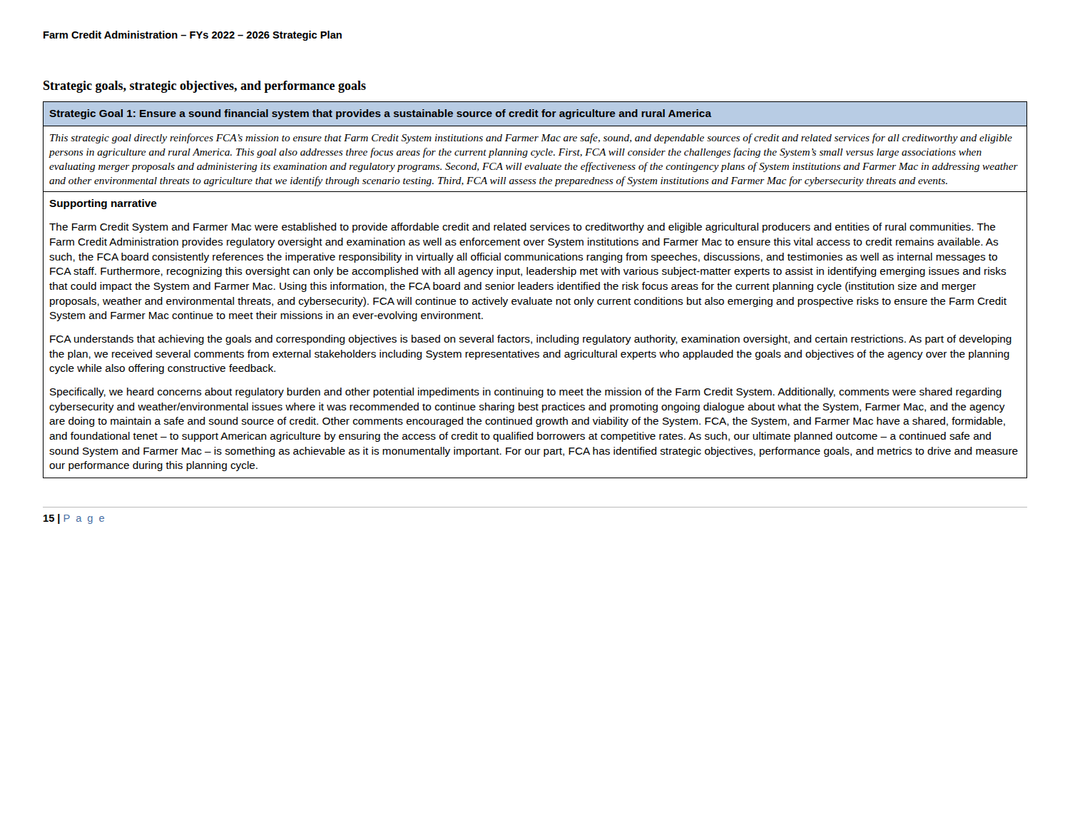Farm Credit Administration – FYs 2022 – 2026 Strategic Plan
Strategic goals, strategic objectives, and performance goals
| Strategic Goal 1: Ensure a sound financial system that provides a sustainable source of credit for agriculture and rural America |
| This strategic goal directly reinforces FCA’s mission to ensure that Farm Credit System institutions and Farmer Mac are safe, sound, and dependable sources of credit and related services for all creditworthy and eligible persons in agriculture and rural America. This goal also addresses three focus areas for the current planning cycle. First, FCA will consider the challenges facing the System’s small versus large associations when evaluating merger proposals and administering its examination and regulatory programs. Second, FCA will evaluate the effectiveness of the contingency plans of System institutions and Farmer Mac in addressing weather and other environmental threats to agriculture that we identify through scenario testing. Third, FCA will assess the preparedness of System institutions and Farmer Mac for cybersecurity threats and events. |
| Supporting narrative The Farm Credit System and Farmer Mac were established to provide affordable credit and related services to creditworthy and eligible agricultural producers and entities of rural communities. The Farm Credit Administration provides regulatory oversight and examination as well as enforcement over System institutions and Farmer Mac to ensure this vital access to credit remains available. As such, the FCA board consistently references the imperative responsibility in virtually all official communications ranging from speeches, discussions, and testimonies as well as internal messages to FCA staff. Furthermore, recognizing this oversight can only be accomplished with all agency input, leadership met with various subject-matter experts to assist in identifying emerging issues and risks that could impact the System and Farmer Mac. Using this information, the FCA board and senior leaders identified the risk focus areas for the current planning cycle (institution size and merger proposals, weather and environmental threats, and cybersecurity). FCA will continue to actively evaluate not only current conditions but also emerging and prospective risks to ensure the Farm Credit System and Farmer Mac continue to meet their missions in an ever-evolving environment. FCA understands that achieving the goals and corresponding objectives is based on several factors, including regulatory authority, examination oversight, and certain restrictions. As part of developing the plan, we received several comments from external stakeholders including System representatives and agricultural experts who applauded the goals and objectives of the agency over the planning cycle while also offering constructive feedback. Specifically, we heard concerns about regulatory burden and other potential impediments in continuing to meet the mission of the Farm Credit System. Additionally, comments were shared regarding cybersecurity and weather/environmental issues where it was recommended to continue sharing best practices and promoting ongoing dialogue about what the System, Farmer Mac, and the agency are doing to maintain a safe and sound source of credit. Other comments encouraged the continued growth and viability of the System. FCA, the System, and Farmer Mac have a shared, formidable, and foundational tenet – to support American agriculture by ensuring the access of credit to qualified borrowers at competitive rates. As such, our ultimate planned outcome – a continued safe and sound System and Farmer Mac – is something as achievable as it is monumentally important. For our part, FCA has identified strategic objectives, performance goals, and metrics to drive and measure our performance during this planning cycle. |
15 | P a g e